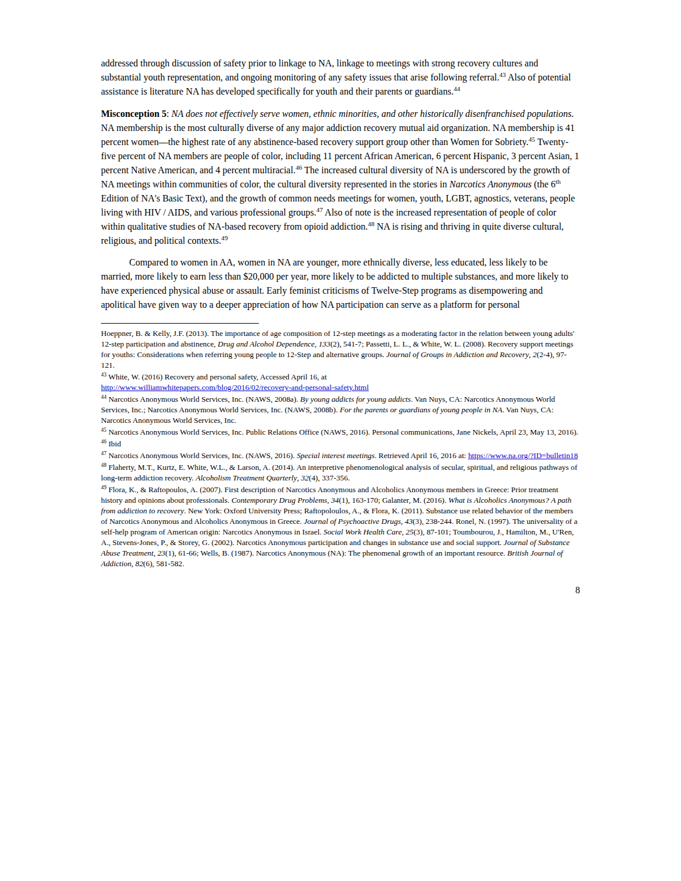addressed through discussion of safety prior to linkage to NA, linkage to meetings with strong recovery cultures and substantial youth representation, and ongoing monitoring of any safety issues that arise following referral.43 Also of potential assistance is literature NA has developed specifically for youth and their parents or guardians.44
Misconception 5: NA does not effectively serve women, ethnic minorities, and other historically disenfranchised populations. NA membership is the most culturally diverse of any major addiction recovery mutual aid organization. NA membership is 41 percent women—the highest rate of any abstinence-based recovery support group other than Women for Sobriety.45 Twenty-five percent of NA members are people of color, including 11 percent African American, 6 percent Hispanic, 3 percent Asian, 1 percent Native American, and 4 percent multiracial.46 The increased cultural diversity of NA is underscored by the growth of NA meetings within communities of color, the cultural diversity represented in the stories in Narcotics Anonymous (the 6th Edition of NA's Basic Text), and the growth of common needs meetings for women, youth, LGBT, agnostics, veterans, people living with HIV / AIDS, and various professional groups.47 Also of note is the increased representation of people of color within qualitative studies of NA-based recovery from opioid addiction.48 NA is rising and thriving in quite diverse cultural, religious, and political contexts.49
Compared to women in AA, women in NA are younger, more ethnically diverse, less educated, less likely to be married, more likely to earn less than $20,000 per year, more likely to be addicted to multiple substances, and more likely to have experienced physical abuse or assault. Early feminist criticisms of Twelve-Step programs as disempowering and apolitical have given way to a deeper appreciation of how NA participation can serve as a platform for personal
Hoeppner, B. & Kelly, J.F. (2013). The importance of age composition of 12-step meetings as a moderating factor in the relation between young adults' 12-step participation and abstinence, Drug and Alcohol Dependence, 133(2), 541-7; Passetti, L. L., & White, W. L. (2008). Recovery support meetings for youths: Considerations when referring young people to 12-Step and alternative groups. Journal of Groups in Addiction and Recovery, 2(2-4), 97-121.
43 White, W. (2016) Recovery and personal safety, Accessed April 16, at
http://www.williamwhitepapers.com/blog/2016/02/recovery-and-personal-safety.html
44 Narcotics Anonymous World Services, Inc. (NAWS, 2008a). By young addicts for young addicts. Van Nuys, CA: Narcotics Anonymous World Services, Inc.; Narcotics Anonymous World Services, Inc. (NAWS, 2008b). For the parents or guardians of young people in NA. Van Nuys, CA: Narcotics Anonymous World Services, Inc.
45 Narcotics Anonymous World Services, Inc. Public Relations Office (NAWS, 2016). Personal communications, Jane Nickels, April 23, May 13, 2016).
46 Ibid
47 Narcotics Anonymous World Services, Inc. (NAWS, 2016). Special interest meetings. Retrieved April 16, 2016 at: https://www.na.org/?ID=bulletin18
48 Flaherty, M.T., Kurtz, E. White, W.L., & Larson, A. (2014). An interpretive phenomenological analysis of secular, spiritual, and religious pathways of long-term addiction recovery. Alcoholism Treatment Quarterly, 32(4), 337-356.
49 Flora, K., & Raftopoulos, A. (2007). First description of Narcotics Anonymous and Alcoholics Anonymous members in Greece: Prior treatment history and opinions about professionals. Contemporary Drug Problems, 34(1), 163-170; Galanter, M. (2016). What is Alcoholics Anonymous? A path from addiction to recovery. New York: Oxford University Press; Raftopoloulos, A., & Flora, K. (2011). Substance use related behavior of the members of Narcotics Anonymous and Alcoholics Anonymous in Greece. Journal of Psychoactive Drugs, 43(3), 238-244. Ronel, N. (1997). The universality of a self-help program of American origin: Narcotics Anonymous in Israel. Social Work Health Care, 25(3), 87-101; Toumbourou, J., Hamilton, M., U'Ren, A., Stevens-Jones, P., & Storey, G. (2002). Narcotics Anonymous participation and changes in substance use and social support. Journal of Substance Abuse Treatment, 23(1), 61-66; Wells, B. (1987). Narcotics Anonymous (NA): The phenomenal growth of an important resource. British Journal of Addiction, 82(6), 581-582.
8